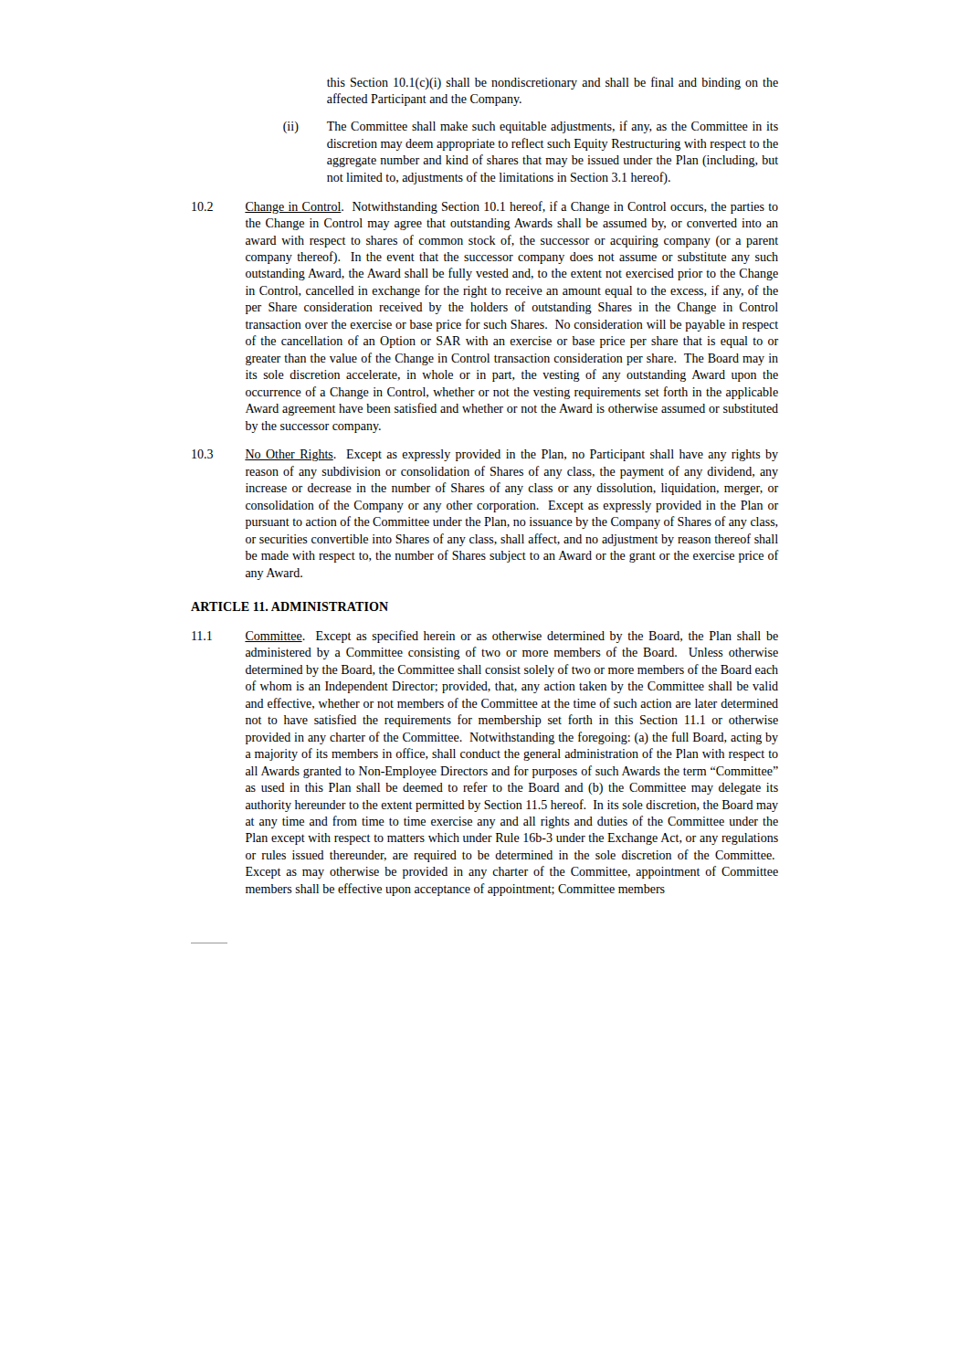this Section 10.1(c)(i) shall be nondiscretionary and shall be final and binding on the affected Participant and the Company.
(ii)
The Committee shall make such equitable adjustments, if any, as the Committee in its discretion may deem appropriate to reflect such Equity Restructuring with respect to the aggregate number and kind of shares that may be issued under the Plan (including, but not limited to, adjustments of the limitations in Section 3.1 hereof).
10.2
Change in Control. Notwithstanding Section 10.1 hereof, if a Change in Control occurs, the parties to the Change in Control may agree that outstanding Awards shall be assumed by, or converted into an award with respect to shares of common stock of, the successor or acquiring company (or a parent company thereof). In the event that the successor company does not assume or substitute any such outstanding Award, the Award shall be fully vested and, to the extent not exercised prior to the Change in Control, cancelled in exchange for the right to receive an amount equal to the excess, if any, of the per Share consideration received by the holders of outstanding Shares in the Change in Control transaction over the exercise or base price for such Shares. No consideration will be payable in respect of the cancellation of an Option or SAR with an exercise or base price per share that is equal to or greater than the value of the Change in Control transaction consideration per share. The Board may in its sole discretion accelerate, in whole or in part, the vesting of any outstanding Award upon the occurrence of a Change in Control, whether or not the vesting requirements set forth in the applicable Award agreement have been satisfied and whether or not the Award is otherwise assumed or substituted by the successor company.
10.3
No Other Rights. Except as expressly provided in the Plan, no Participant shall have any rights by reason of any subdivision or consolidation of Shares of any class, the payment of any dividend, any increase or decrease in the number of Shares of any class or any dissolution, liquidation, merger, or consolidation of the Company or any other corporation. Except as expressly provided in the Plan or pursuant to action of the Committee under the Plan, no issuance by the Company of Shares of any class, or securities convertible into Shares of any class, shall affect, and no adjustment by reason thereof shall be made with respect to, the number of Shares subject to an Award or the grant or the exercise price of any Award.
ARTICLE 11. ADMINISTRATION
11.1
Committee. Except as specified herein or as otherwise determined by the Board, the Plan shall be administered by a Committee consisting of two or more members of the Board. Unless otherwise determined by the Board, the Committee shall consist solely of two or more members of the Board each of whom is an Independent Director; provided, that, any action taken by the Committee shall be valid and effective, whether or not members of the Committee at the time of such action are later determined not to have satisfied the requirements for membership set forth in this Section 11.1 or otherwise provided in any charter of the Committee. Notwithstanding the foregoing: (a) the full Board, acting by a majority of its members in office, shall conduct the general administration of the Plan with respect to all Awards granted to Non-Employee Directors and for purposes of such Awards the term “Committee” as used in this Plan shall be deemed to refer to the Board and (b) the Committee may delegate its authority hereunder to the extent permitted by Section 11.5 hereof. In its sole discretion, the Board may at any time and from time to time exercise any and all rights and duties of the Committee under the Plan except with respect to matters which under Rule 16b-3 under the Exchange Act, or any regulations or rules issued thereunder, are required to be determined in the sole discretion of the Committee. Except as may otherwise be provided in any charter of the Committee, appointment of Committee members shall be effective upon acceptance of appointment; Committee members